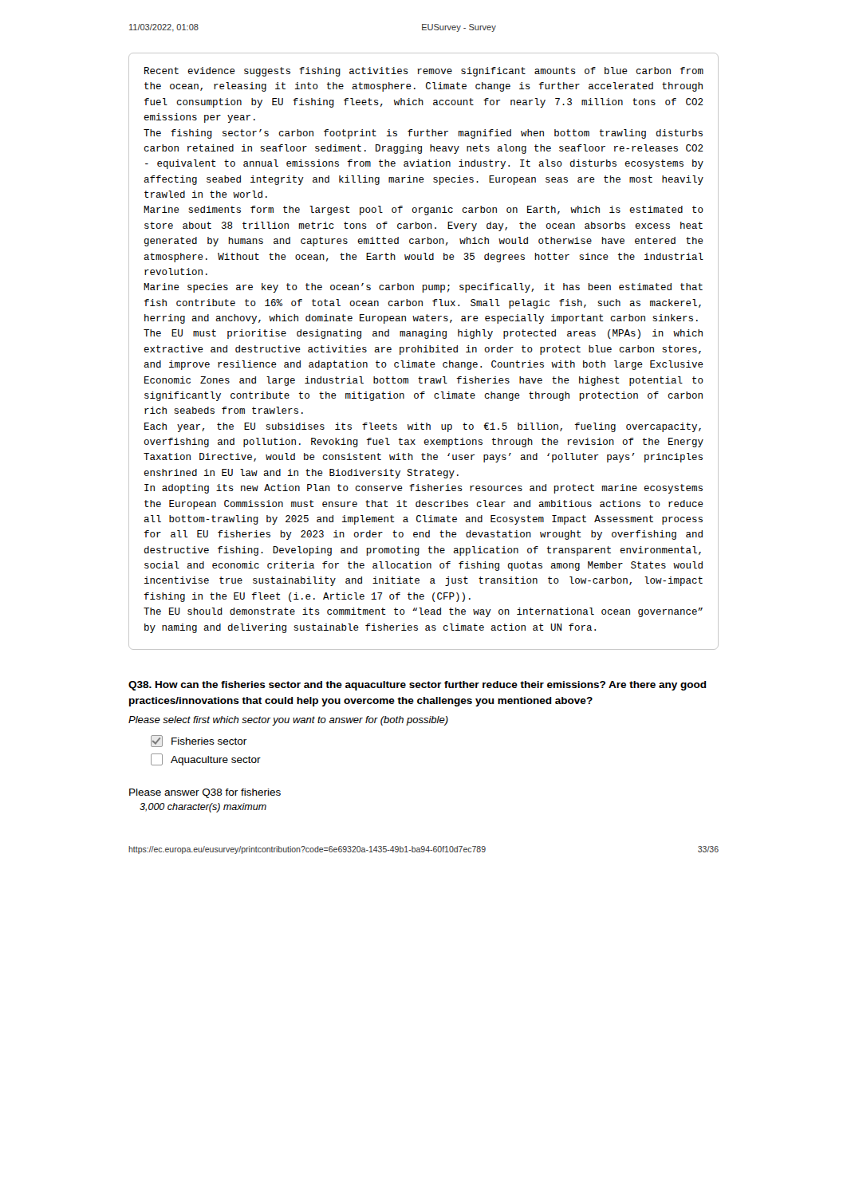11/03/2022, 01:08
EUSurvey - Survey
Recent evidence suggests fishing activities remove significant amounts of blue carbon from the ocean, releasing it into the atmosphere. Climate change is further accelerated through fuel consumption by EU fishing fleets, which account for nearly 7.3 million tons of CO2 emissions per year.
The fishing sector’s carbon footprint is further magnified when bottom trawling disturbs carbon retained in seafloor sediment. Dragging heavy nets along the seafloor re-releases CO2 - equivalent to annual emissions from the aviation industry. It also disturbs ecosystems by affecting seabed integrity and killing marine species. European seas are the most heavily trawled in the world.
Marine sediments form the largest pool of organic carbon on Earth, which is estimated to store about 38 trillion metric tons of carbon. Every day, the ocean absorbs excess heat generated by humans and captures emitted carbon, which would otherwise have entered the atmosphere. Without the ocean, the Earth would be 35 degrees hotter since the industrial revolution.
Marine species are key to the ocean’s carbon pump; specifically, it has been estimated that fish contribute to 16% of total ocean carbon flux. Small pelagic fish, such as mackerel, herring and anchovy, which dominate European waters, are especially important carbon sinkers.
The EU must prioritise designating and managing highly protected areas (MPAs) in which extractive and destructive activities are prohibited in order to protect blue carbon stores, and improve resilience and adaptation to climate change. Countries with both large Exclusive Economic Zones and large industrial bottom trawl fisheries have the highest potential to significantly contribute to the mitigation of climate change through protection of carbon rich seabeds from trawlers.
Each year, the EU subsidises its fleets with up to €1.5 billion, fueling overcapacity, overfishing and pollution. Revoking fuel tax exemptions through the revision of the Energy Taxation Directive, would be consistent with the ‘user pays’ and ‘polluter pays’ principles enshrined in EU law and in the Biodiversity Strategy.
In adopting its new Action Plan to conserve fisheries resources and protect marine ecosystems the European Commission must ensure that it describes clear and ambitious actions to reduce all bottom-trawling by 2025 and implement a Climate and Ecosystem Impact Assessment process for all EU fisheries by 2023 in order to end the devastation wrought by overfishing and destructive fishing. Developing and promoting the application of transparent environmental, social and economic criteria for the allocation of fishing quotas among Member States would incentivise true sustainability and initiate a just transition to low-carbon, low-impact fishing in the EU fleet (i.e. Article 17 of the (CFP)).
The EU should demonstrate its commitment to “lead the way on international ocean governance” by naming and delivering sustainable fisheries as climate action at UN fora.
Q38. How can the fisheries sector and the aquaculture sector further reduce their emissions? Are there any good practices/innovations that could help you overcome the challenges you mentioned above?
Please select first which sector you want to answer for (both possible)
Fisheries sector
Aquaculture sector
Please answer Q38 for fisheries
3,000 character(s) maximum
https://ec.europa.eu/eusurvey/printcontribution?code=6e69320a-1435-49b1-ba94-60f10d7ec789
33/36